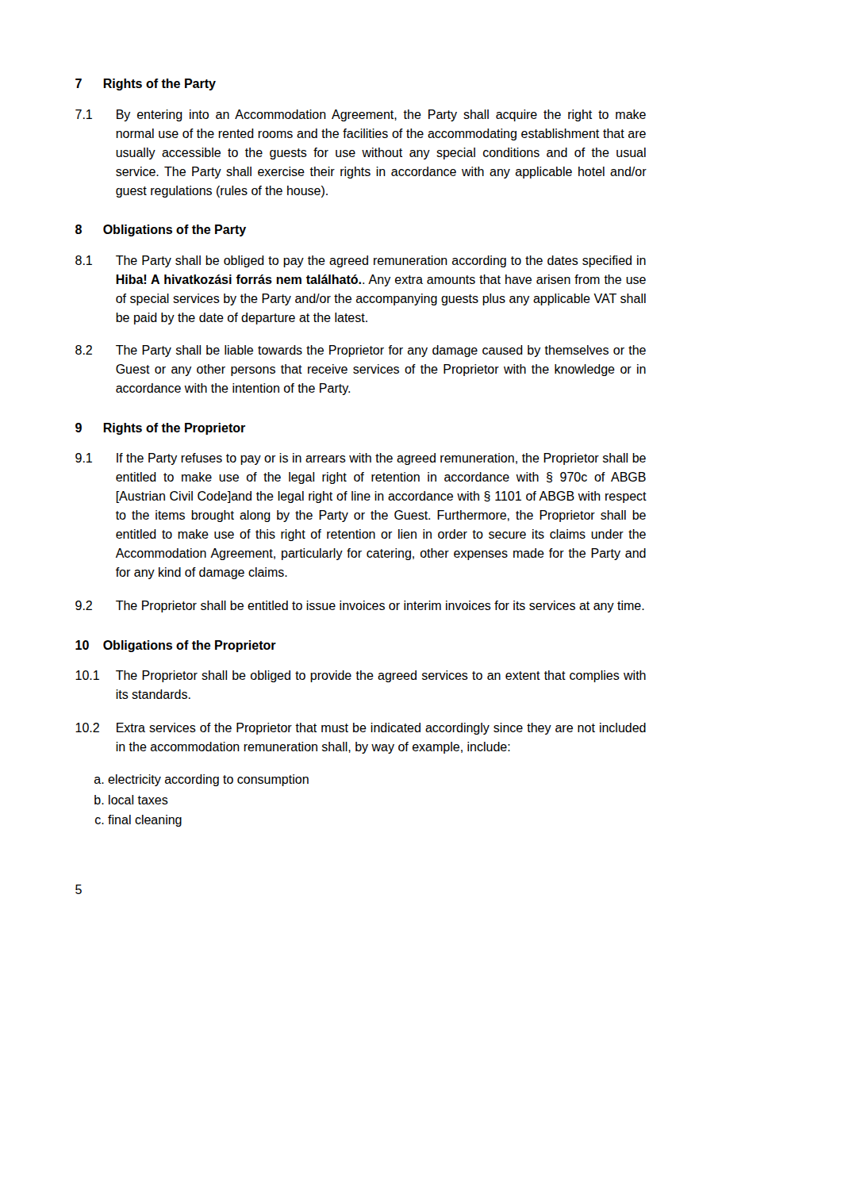7 Rights of the Party
7.1 By entering into an Accommodation Agreement, the Party shall acquire the right to make normal use of the rented rooms and the facilities of the accommodating establishment that are usually accessible to the guests for use without any special conditions and of the usual service. The Party shall exercise their rights in accordance with any applicable hotel and/or guest regulations (rules of the house).
8 Obligations of the Party
8.1 The Party shall be obliged to pay the agreed remuneration according to the dates specified in Hiba! A hivatkozási forrás nem található.. Any extra amounts that have arisen from the use of special services by the Party and/or the accompanying guests plus any applicable VAT shall be paid by the date of departure at the latest.
8.2 The Party shall be liable towards the Proprietor for any damage caused by themselves or the Guest or any other persons that receive services of the Proprietor with the knowledge or in accordance with the intention of the Party.
9 Rights of the Proprietor
9.1 If the Party refuses to pay or is in arrears with the agreed remuneration, the Proprietor shall be entitled to make use of the legal right of retention in accordance with § 970c of ABGB [Austrian Civil Code]and the legal right of line in accordance with § 1101 of ABGB with respect to the items brought along by the Party or the Guest. Furthermore, the Proprietor shall be entitled to make use of this right of retention or lien in order to secure its claims under the Accommodation Agreement, particularly for catering, other expenses made for the Party and for any kind of damage claims.
9.2 The Proprietor shall be entitled to issue invoices or interim invoices for its services at any time.
10 Obligations of the Proprietor
10.1 The Proprietor shall be obliged to provide the agreed services to an extent that complies with its standards.
10.2 Extra services of the Proprietor that must be indicated accordingly since they are not included in the accommodation remuneration shall, by way of example, include:
electricity according to consumption
local taxes
final cleaning
5